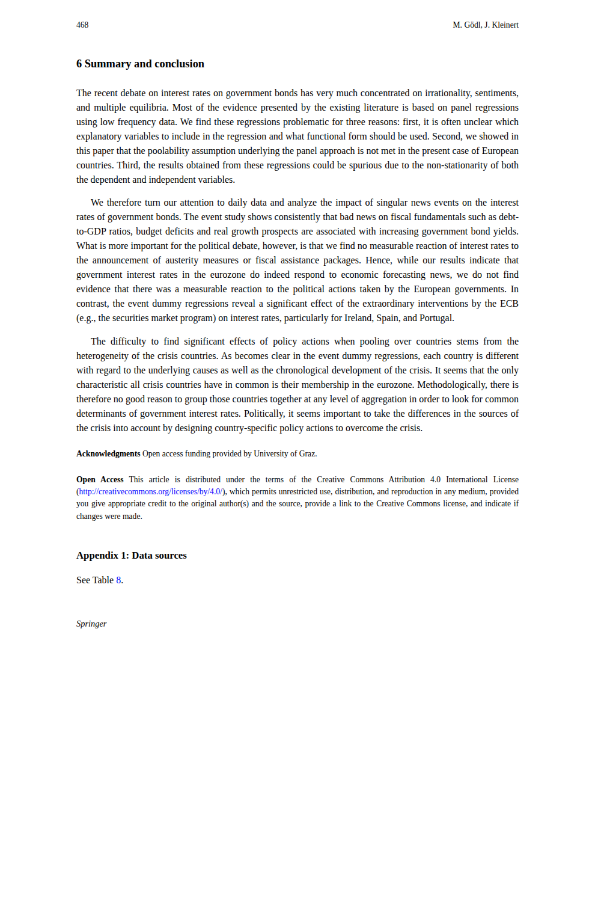468 M. Gödl, J. Kleinert
6 Summary and conclusion
The recent debate on interest rates on government bonds has very much concentrated on irrationality, sentiments, and multiple equilibria. Most of the evidence presented by the existing literature is based on panel regressions using low frequency data. We find these regressions problematic for three reasons: first, it is often unclear which explanatory variables to include in the regression and what functional form should be used. Second, we showed in this paper that the poolability assumption underlying the panel approach is not met in the present case of European countries. Third, the results obtained from these regressions could be spurious due to the non-stationarity of both the dependent and independent variables.
We therefore turn our attention to daily data and analyze the impact of singular news events on the interest rates of government bonds. The event study shows consistently that bad news on fiscal fundamentals such as debt-to-GDP ratios, budget deficits and real growth prospects are associated with increasing government bond yields. What is more important for the political debate, however, is that we find no measurable reaction of interest rates to the announcement of austerity measures or fiscal assistance packages. Hence, while our results indicate that government interest rates in the eurozone do indeed respond to economic forecasting news, we do not find evidence that there was a measurable reaction to the political actions taken by the European governments. In contrast, the event dummy regressions reveal a significant effect of the extraordinary interventions by the ECB (e.g., the securities market program) on interest rates, particularly for Ireland, Spain, and Portugal.
The difficulty to find significant effects of policy actions when pooling over countries stems from the heterogeneity of the crisis countries. As becomes clear in the event dummy regressions, each country is different with regard to the underlying causes as well as the chronological development of the crisis. It seems that the only characteristic all crisis countries have in common is their membership in the eurozone. Methodologically, there is therefore no good reason to group those countries together at any level of aggregation in order to look for common determinants of government interest rates. Politically, it seems important to take the differences in the sources of the crisis into account by designing country-specific policy actions to overcome the crisis.
Acknowledgments Open access funding provided by University of Graz.
Open Access This article is distributed under the terms of the Creative Commons Attribution 4.0 International License (http://creativecommons.org/licenses/by/4.0/), which permits unrestricted use, distribution, and reproduction in any medium, provided you give appropriate credit to the original author(s) and the source, provide a link to the Creative Commons license, and indicate if changes were made.
Appendix 1: Data sources
See Table 8.
Springer